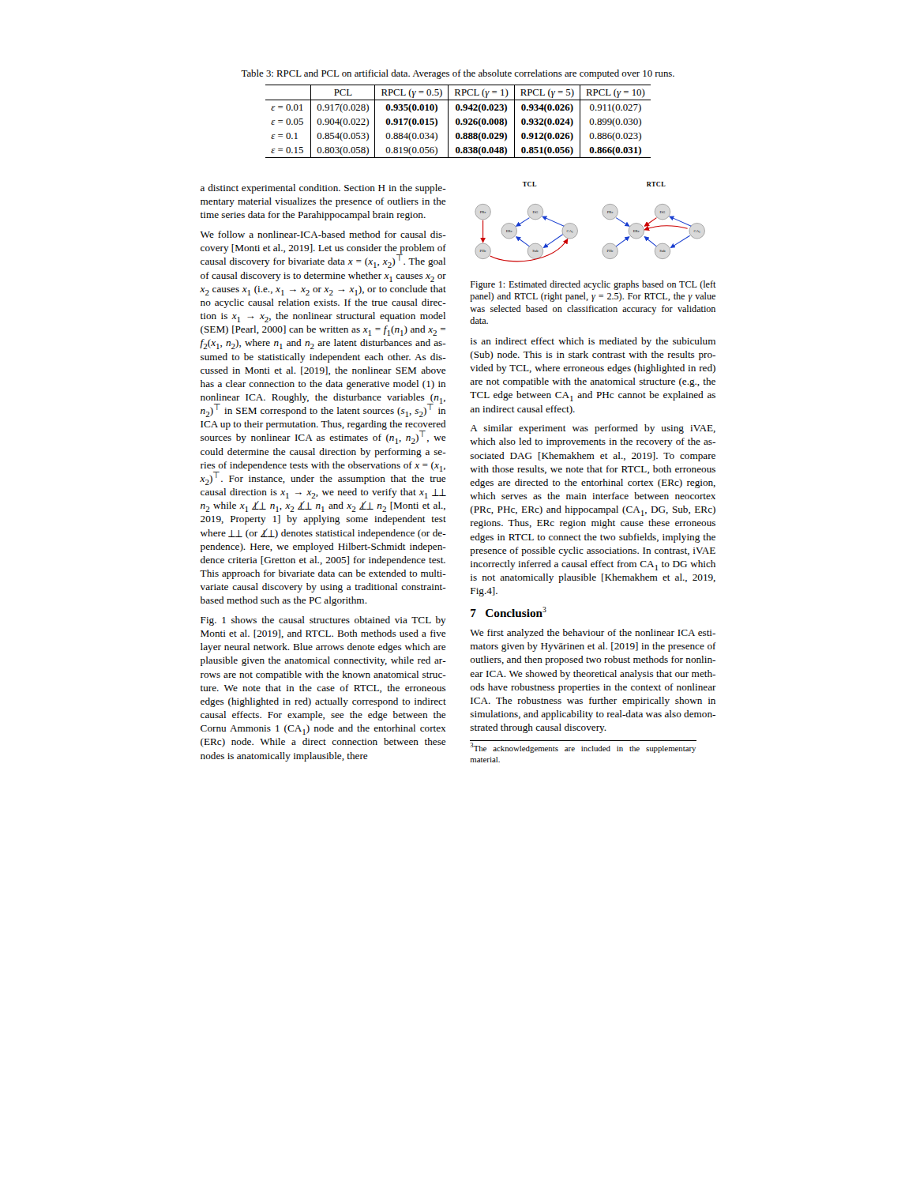Table 3: RPCL and PCL on artificial data. Averages of the absolute correlations are computed over 10 runs.
| | PCL | RPCL ( γ = 0.5) | RPCL ( γ = 1) | RPCL ( γ = 5) | RPCL ( γ = 10) |
| --- | --- | --- | --- | --- | --- |
| ε = 0.01 | 0.917(0.028) | 0.935(0.010) | 0.942(0.023) | 0.934(0.026) | 0.911(0.027) |
| ε = 0.05 | 0.904(0.022) | 0.917(0.015) | 0.926(0.008) | 0.932(0.024) | 0.899(0.030) |
| ε = 0.1 | 0.854(0.053) | 0.884(0.034) | 0.888(0.029) | 0.912(0.026) | 0.886(0.023) |
| ε = 0.15 | 0.803(0.058) | 0.819(0.056) | 0.838(0.048) | 0.851(0.056) | 0.866(0.031) |
a distinct experimental condition. Section H in the supplementary material visualizes the presence of outliers in the time series data for the Parahippocampal brain region.
We follow a nonlinear-ICA-based method for causal discovery [Monti et al., 2019]. Let us consider the problem of causal discovery for bivariate data x = (x1, x2)⊤. The goal of causal discovery is to determine whether x1 causes x2 or x2 causes x1 (i.e., x1 → x2 or x2 → x1), or to conclude that no acyclic causal relation exists. If the true causal direction is x1 → x2, the nonlinear structural equation model (SEM) [Pearl, 2000] can be written as x1 = f1(n1) and x2 = f2(x1, n2), where n1 and n2 are latent disturbances and assumed to be statistically independent each other. As discussed in Monti et al. [2019], the nonlinear SEM above has a clear connection to the data generative model (1) in nonlinear ICA. Roughly, the disturbance variables (n1, n2)⊤ in SEM correspond to the latent sources (s1, s2)⊤ in ICA up to their permutation. Thus, regarding the recovered sources by nonlinear ICA as estimates of (n1, n2)⊤, we could determine the causal direction by performing a series of independence tests with the observations of x = (x1, x2)⊤. For instance, under the assumption that the true causal direction is x1 → x2, we need to verify that x1 ⟂⟂ n2 while x1 ⟂̸⟂ n1, x2 ⟂̸⟂ n1 and x2 ⟂̸⟂ n2 [Monti et al., 2019, Property 1] by applying some independent test where ⟂⟂ (or ⟂̸⟂) denotes statistical independence (or dependence). Here, we employed Hilbert-Schmidt independence criteria [Gretton et al., 2005] for independence test. This approach for bivariate data can be extended to multivariate causal discovery by using a traditional constraint-based method such as the PC algorithm.
Fig. 1 shows the causal structures obtained via TCL by Monti et al. [2019], and RTCL. Both methods used a five layer neural network. Blue arrows denote edges which are plausible given the anatomical connectivity, while red arrows are not compatible with the known anatomical structure. We note that in the case of RTCL, the erroneous edges (highlighted in red) actually correspond to indirect causal effects. For example, see the edge between the Cornu Ammonis 1 (CA1) node and the entorhinal cortex (ERc) node. While a direct connection between these nodes is anatomically implausible, there
TCL
PRc DG ERc CA1 PHc Sub
RTCL
PRc DG ERc CA1 PHc Sub
Figure 1: Estimated directed acyclic graphs based on TCL (left panel) and RTCL (right panel, γ = 2.5). For RTCL, the γ value was selected based on classification accuracy for validation data.
is an indirect effect which is mediated by the subiculum (Sub) node. This is in stark contrast with the results provided by TCL, where erroneous edges (highlighted in red) are not compatible with the anatomical structure (e.g., the TCL edge between CA1 and PHc cannot be explained as an indirect causal effect).
A similar experiment was performed by using iVAE, which also led to improvements in the recovery of the associated DAG [Khemakhem et al., 2019]. To compare with those results, we note that for RTCL, both erroneous edges are directed to the entorhinal cortex (ERc) region, which serves as the main interface between neocortex (PRc, PHc, ERc) and hippocampal (CA1, DG, Sub, ERc) regions. Thus, ERc region might cause these erroneous edges in RTCL to connect the two subfields, implying the presence of possible cyclic associations. In contrast, iVAE incorrectly inferred a causal effect from CA1 to DG which is not anatomically plausible [Khemakhem et al., 2019, Fig.4].
7 Conclusion3
We first analyzed the behaviour of the nonlinear ICA estimators given by Hyvärinen et al. [2019] in the presence of outliers, and then proposed two robust methods for nonlinear ICA. We showed by theoretical analysis that our methods have robustness properties in the context of nonlinear ICA. The robustness was further empirically shown in simulations, and applicability to real-data was also demonstrated through causal discovery.
3The acknowledgements are included in the supplementary material.